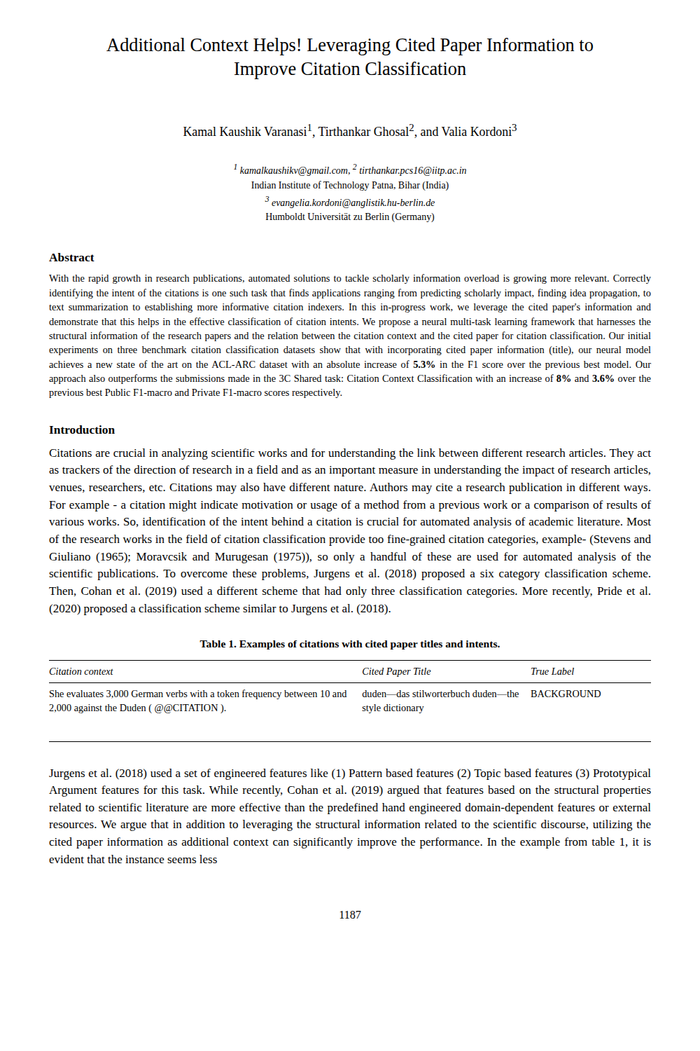Additional Context Helps! Leveraging Cited Paper Information to
Improve Citation Classification
Kamal Kaushik Varanasi1, Tirthankar Ghosal2, and Valia Kordoni3
1 kamalkaushikv@gmail.com, 2 tirthankar.pcs16@iitp.ac.in
Indian Institute of Technology Patna, Bihar (India)
3 evangelia.kordoni@anglistik.hu-berlin.de
Humboldt Universität zu Berlin (Germany)
Abstract
With the rapid growth in research publications, automated solutions to tackle scholarly information overload is growing more relevant. Correctly identifying the intent of the citations is one such task that finds applications ranging from predicting scholarly impact, finding idea propagation, to text summarization to establishing more informative citation indexers. In this in-progress work, we leverage the cited paper's information and demonstrate that this helps in the effective classification of citation intents. We propose a neural multi-task learning framework that harnesses the structural information of the research papers and the relation between the citation context and the cited paper for citation classification. Our initial experiments on three benchmark citation classification datasets show that with incorporating cited paper information (title), our neural model achieves a new state of the art on the ACL-ARC dataset with an absolute increase of 5.3% in the F1 score over the previous best model. Our approach also outperforms the submissions made in the 3C Shared task: Citation Context Classification with an increase of 8% and 3.6% over the previous best Public F1-macro and Private F1-macro scores respectively.
Introduction
Citations are crucial in analyzing scientific works and for understanding the link between different research articles. They act as trackers of the direction of research in a field and as an important measure in understanding the impact of research articles, venues, researchers, etc. Citations may also have different nature. Authors may cite a research publication in different ways. For example - a citation might indicate motivation or usage of a method from a previous work or a comparison of results of various works. So, identification of the intent behind a citation is crucial for automated analysis of academic literature. Most of the research works in the field of citation classification provide too fine-grained citation categories, example- (Stevens and Giuliano (1965); Moravcsik and Murugesan (1975)), so only a handful of these are used for automated analysis of the scientific publications. To overcome these problems, Jurgens et al. (2018) proposed a six category classification scheme. Then, Cohan et al. (2019) used a different scheme that had only three classification categories. More recently, Pride et al. (2020) proposed a classification scheme similar to Jurgens et al. (2018).
Table 1. Examples of citations with cited paper titles and intents.
| Citation context | Cited Paper Title | True Label |
| --- | --- | --- |
| She evaluates 3,000 German verbs with a token frequency between 10 and 2,000 against the Duden ( @@CITATION ). | duden—das stilworterbuch duden—the style dictionary | BACKGROUND |
Jurgens et al. (2018) used a set of engineered features like (1) Pattern based features (2) Topic based features (3) Prototypical Argument features for this task. While recently, Cohan et al. (2019) argued that features based on the structural properties related to scientific literature are more effective than the predefined hand engineered domain-dependent features or external resources. We argue that in addition to leveraging the structural information related to the scientific discourse, utilizing the cited paper information as additional context can significantly improve the performance. In the example from table 1, it is evident that the instance seems less
1187